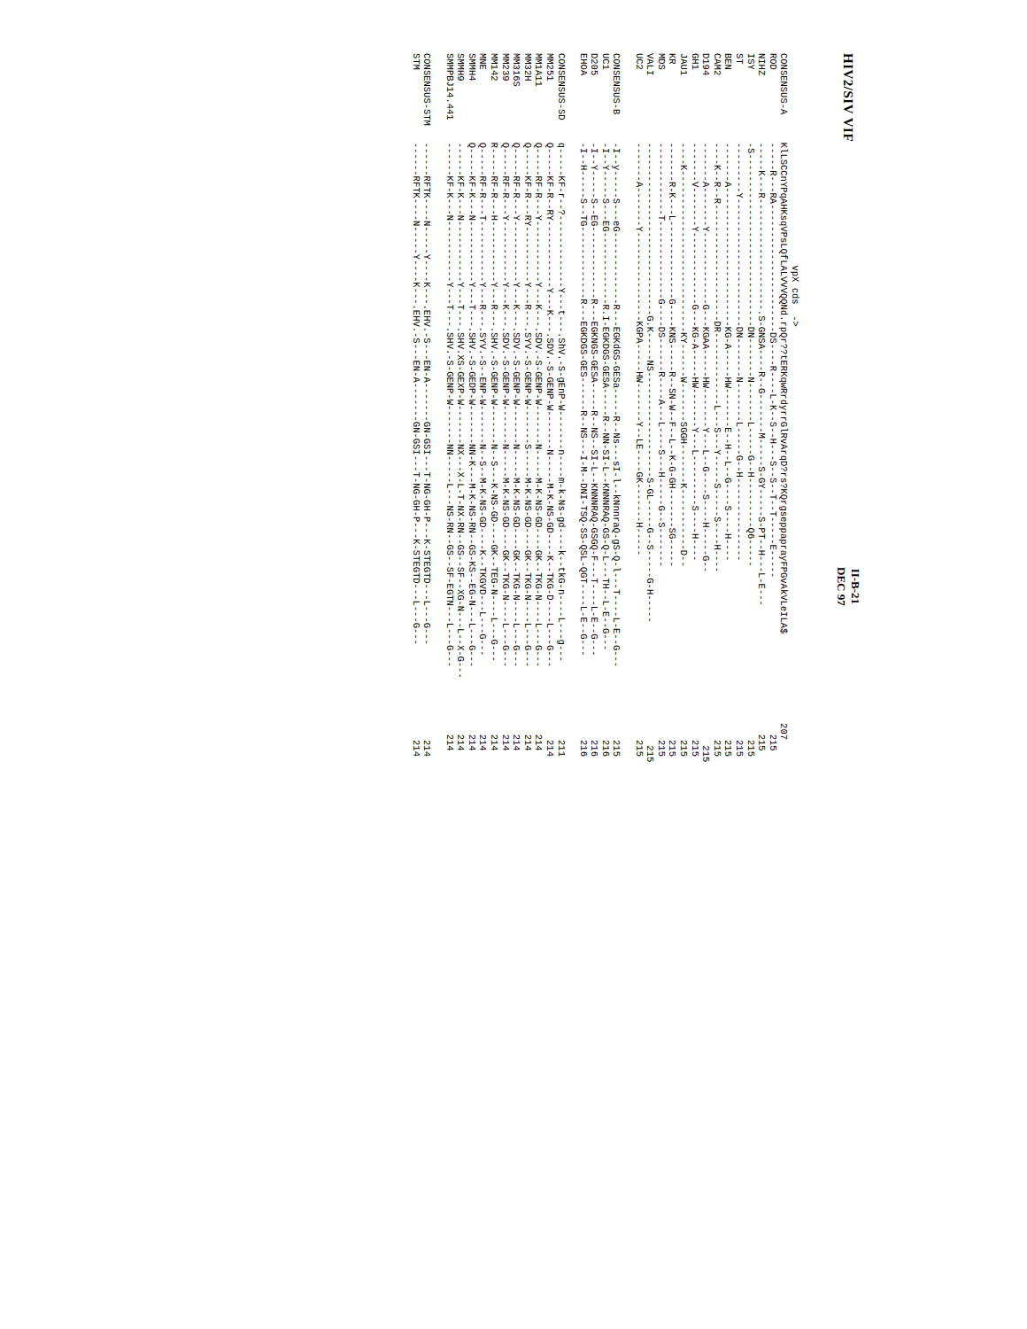HIV2/SIV VIF
II-B-21
DEC 97
                                      vpX cds  ->
CONSENSUS-A     KlLSCCnYPqAHKsqVPsLQfLALVVVQQNd.rpQr??tERKqwRrdyrrGlRvArqD?rs?KQrgseppaprayFPGvAkVLeILA$                207
ROD             -----R---RA-----------------------DS----R----L-K--S--H---S--S--T--T-----E-----                            215
NIHZ            -----K---R--------------------.S-GNSA----R--G-------M-----S-GY-----S-PT--H---L-E---                       215
ISY             -S-------------------------------DN-------N-------L-----G--H---------Q6-----                               215
ST              ---------Y-----------------------DN-------N-------L-----G--H---------------                                215
BEN             -------A-------------------------KG-A-----HW-------E--H--L--G----S----H----                                215
CAM2            ----K--R--R---------------------DR-------------L---S---Y-----S-----S----H----                              215
D194            -------A-------Y-------------G---KGAA-----HW-------Y---L--G----S----H-----G--                               215
GH1             -------V-------Y-------------G---KG-A-----HW-------Y---L---------S----H----                                215
JAU1            ----K-----------------------------KY------W-------SGGH-------K-----------D--                               215
KR              -------R-K---L--------------G----KNS-----R--SN-W--F--L--K-G-GH-------SG-----                               215
MDS             -------------T--------------G----DS------R----A---L----S---H-----G--S-------                               215
VALI            -------------------------------G.K-----NS-------------------S-GL-----G--S-----G-H-----                      215
UC2             -------A-------Y----------------KGPA-----HW-------Y--LE----GK-------H-----                                 215

CONSENSUS-B     -I--y-----S---eG-------------R---EGKdGS-GESa-----R--Ns---sI-l--kNnnraQ-gS-Q-l---T----L-E--G---             215
UC1             -I--Y-----S---EG-------------R.I-EGKDGS-GESA-----R--NN-SI-L--KNNNRAQ-GS-Q-L---TH--L-E--G---                216
D205            -I--Y-----S--EG-------------R---EGKNGS-GESA-----R--NS--SI-L--KNNNRAQ-GSGQ-F---T----L-E--G---               216
EHOA            -I--H-----S--TG-------------R---EGKDGS-GES------R--NS---I-M--DNI-TSQ-SS-QSL-QGT----L-E--G---               216

CONSENSUS-SD    q-----KF-r--?-------------Y---t---.ShV.-S-gEnP-W-------n----m-k-Ns-gd----k--tkG-n----L---g---              211
MM251           Q-----KF-R--RY------------Y---K---.SDV.-S-GENP-W-------N-----M-K-NS-GD----K--TKG-D----L---G---             214
MM1A11          Q-----RF-R---Y-----------Y---K---.SDV.-S-GENP-W-------N-----M-K-NS-GD----GK--TKG-N----L---G---            214
MM32H           Q-----KF-R---RY----------Y---R---.SYV.-S-GENP-W-------S-----M-K-NS-GD----GK--TKG-N----L---G---            214
MM316S          Q-----RF-R---Y-----------Y---K---.SDV.-S-GENP-W-------N-----M-K-NS-GD----GK--TKG-N----L---G---            214
MM239           Q-----RF-R---Y-----------Y---K---.SDV.-S-GENP-W-------N-----M-K-NS-GD----GK--TKG-N----L---G---            214
MM142           R-----RF-R---H-----------Y---R---.SHV.-S-GENP-W-------N--S---K-NS-GD----GK--TEG-N----L---G---             214
MNE             Q-----RF-R---T-----------Y---R---.SYV.-S--ENP-W-------N--S--M-K-NS-GD----K--TKGVD---L---G---              214
SMMH4           Q-----KF-K---N-----------Y---T---.SHV.-S-GEDP-W-------NN-K---M-K-NS-RN--GS-KS--EG-N---L---G---            214
SMMH9           ------KF-K---N-----------Y---T---.SHV.XS-GEXP-W-------NX---X-L-T-NX-RN--GS--SF--XG-N---L--X-G---          214
SMMPBJ14.441    ------KF-K---N-----------Y---T---.SHV.-S-GENP-W-------NN-----L---NS-RN--GS--SF-EGTN---L---G---            214

CONSENSUS-STM   ------RFTK----N-----Y----K---.EHV.-S---EN-A-------GN-GSI---T-NG-GH-P---K-STEGTD---L---G---                 214
STM             ------RFTK----N-----Y----K---.EHV.-S---EN-A-------GN-GSI---T-NG-GH-P---K-STEGTD---L---G---                 214